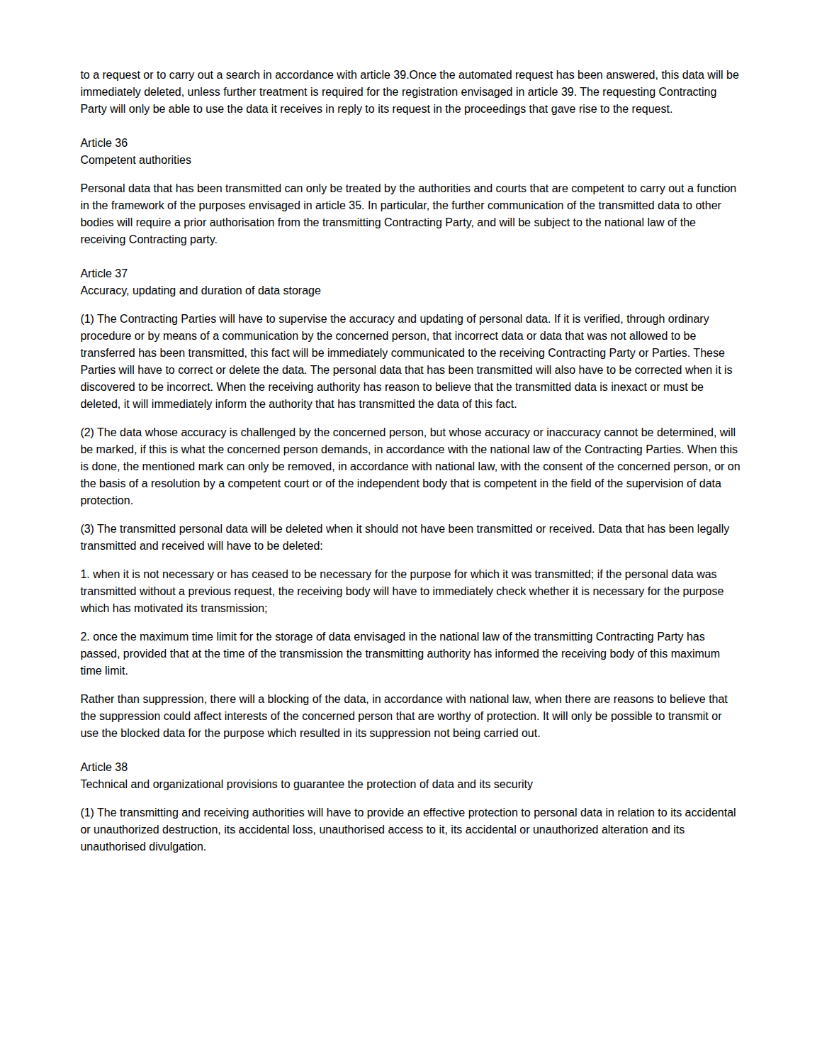to a request or to carry out a search in accordance with article 39.Once the automated request has been answered, this data will be immediately deleted, unless further treatment is required for the registration envisaged in article 39. The requesting Contracting Party will only be able to use the data it receives in reply to its request in the proceedings that gave rise to the request.
Article 36 Competent authorities
Personal data that has been transmitted can only be treated by the authorities and courts that are competent to carry out a function in the framework of the purposes envisaged in article 35. In particular, the further communication of the transmitted data to other bodies will require a prior authorisation from the transmitting Contracting Party, and will be subject to the national law of the receiving Contracting party.
Article 37 Accuracy, updating and duration of data storage
(1) The Contracting Parties will have to supervise the accuracy and updating of personal data. If it is verified, through ordinary procedure or by means of a communication by the concerned person, that incorrect data or data that was not allowed to be transferred has been transmitted, this fact will be immediately communicated to the receiving Contracting Party or Parties. These Parties will have to correct or delete the data. The personal data that has been transmitted will also have to be corrected when it is discovered to be incorrect. When the receiving authority has reason to believe that the transmitted data is inexact or must be deleted, it will immediately inform the authority that has transmitted the data of this fact.
(2) The data whose accuracy is challenged by the concerned person, but whose accuracy or inaccuracy cannot be determined, will be marked, if this is what the concerned person demands, in accordance with the national law of the Contracting Parties. When this is done, the mentioned mark can only be removed, in accordance with national law, with the consent of the concerned person, or on the basis of a resolution by a competent court or of the independent body that is competent in the field of the supervision of data protection.
(3) The transmitted personal data will be deleted when it should not have been transmitted or received. Data that has been legally transmitted and received will have to be deleted:
1. when it is not necessary or has ceased to be necessary for the purpose for which it was transmitted; if the personal data was transmitted without a previous request, the receiving body will have to immediately check whether it is necessary for the purpose which has motivated its transmission;
2. once the maximum time limit for the storage of data envisaged in the national law of the transmitting Contracting Party has passed, provided that at the time of the transmission the transmitting authority has informed the receiving body of this maximum time limit.
Rather than suppression, there will a blocking of the data, in accordance with national law, when there are reasons to believe that the suppression could affect interests of the concerned person that are worthy of protection. It will only be possible to transmit or use the blocked data for the purpose which resulted in its suppression not being carried out.
Article 38 Technical and organizational provisions to guarantee the protection of data and its security
(1) The transmitting and receiving authorities will have to provide an effective protection to personal data in relation to its accidental or unauthorized destruction, its accidental loss, unauthorised access to it, its accidental or unauthorized alteration and its unauthorised divulgation.